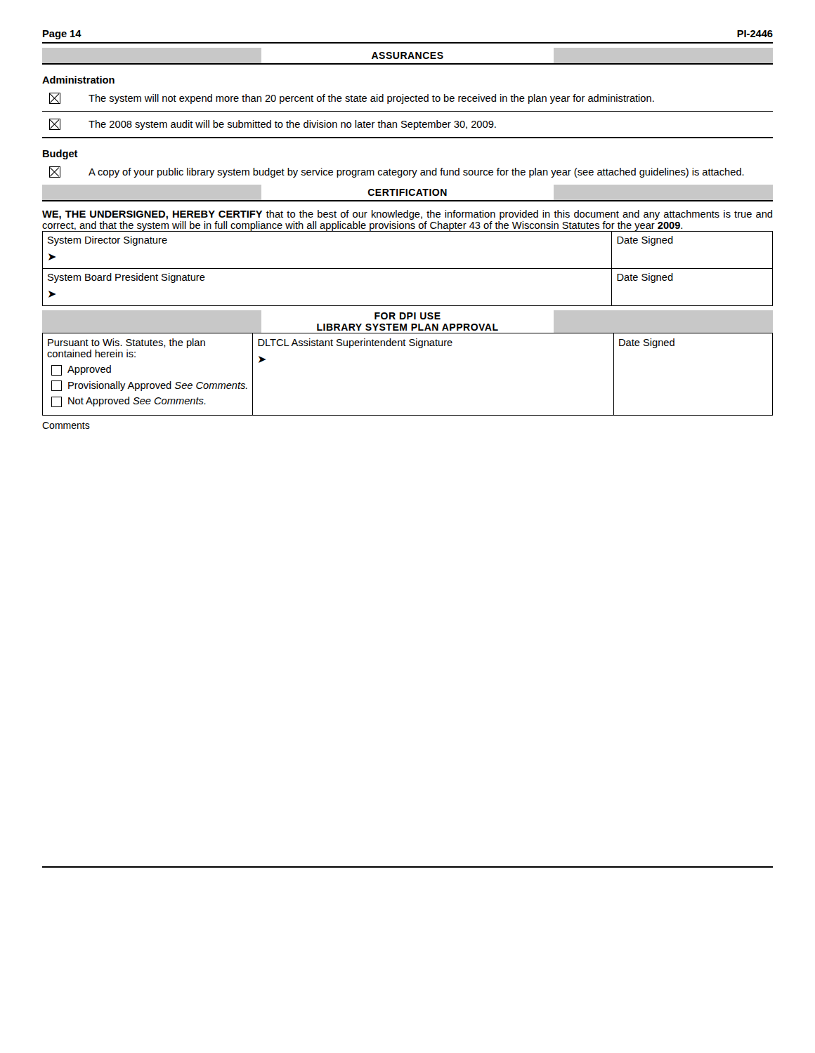Page 14 PI-2446
ASSURANCES
Administration
The system will not expend more than 20 percent of the state aid projected to be received in the plan year for administration.
The 2008 system audit will be submitted to the division no later than September 30, 2009.
Budget
A copy of your public library system budget by service program category and fund source for the plan year (see attached guidelines) is attached.
CERTIFICATION
WE, THE UNDERSIGNED, HEREBY CERTIFY that to the best of our knowledge, the information provided in this document and any attachments is true and correct, and that the system will be in full compliance with all applicable provisions of Chapter 43 of the Wisconsin Statutes for the year 2009.
| System Director Signature ➤ | Date Signed |
| System Board President Signature ➤ | Date Signed |
FOR DPI USE
LIBRARY SYSTEM PLAN APPROVAL
| Pursuant to Wis. Statutes, the plan contained herein is: Approved Provisionally Approved See Comments. Not Approved See Comments. | DLTCL Assistant Superintendent Signature ➤ | Date Signed |
Comments